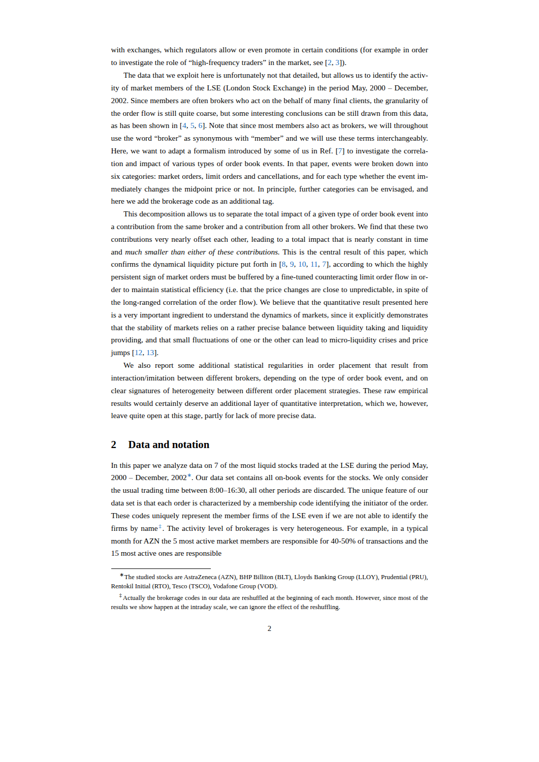with exchanges, which regulators allow or even promote in certain conditions (for example in order to investigate the role of “high-frequency traders” in the market, see [2, 3]).
The data that we exploit here is unfortunately not that detailed, but allows us to identify the activity of market members of the LSE (London Stock Exchange) in the period May, 2000 – December, 2002. Since members are often brokers who act on the behalf of many final clients, the granularity of the order flow is still quite coarse, but some interesting conclusions can be still drawn from this data, as has been shown in [4, 5, 6]. Note that since most members also act as brokers, we will throughout use the word “broker” as synonymous with “member” and we will use these terms interchangeably. Here, we want to adapt a formalism introduced by some of us in Ref. [7] to investigate the correlation and impact of various types of order book events. In that paper, events were broken down into six categories: market orders, limit orders and cancellations, and for each type whether the event immediately changes the midpoint price or not. In principle, further categories can be envisaged, and here we add the brokerage code as an additional tag.
This decomposition allows us to separate the total impact of a given type of order book event into a contribution from the same broker and a contribution from all other brokers. We find that these two contributions very nearly offset each other, leading to a total impact that is nearly constant in time and much smaller than either of these contributions. This is the central result of this paper, which confirms the dynamical liquidity picture put forth in [8, 9, 10, 11, 7], according to which the highly persistent sign of market orders must be buffered by a fine-tuned counteracting limit order flow in order to maintain statistical efficiency (i.e. that the price changes are close to unpredictable, in spite of the long-ranged correlation of the order flow). We believe that the quantitative result presented here is a very important ingredient to understand the dynamics of markets, since it explicitly demonstrates that the stability of markets relies on a rather precise balance between liquidity taking and liquidity providing, and that small fluctuations of one or the other can lead to micro-liquidity crises and price jumps [12, 13].
We also report some additional statistical regularities in order placement that result from interaction/imitation between different brokers, depending on the type of order book event, and on clear signatures of heterogeneity between different order placement strategies. These raw empirical results would certainly deserve an additional layer of quantitative interpretation, which we, however, leave quite open at this stage, partly for lack of more precise data.
2 Data and notation
In this paper we analyze data on 7 of the most liquid stocks traded at the LSE during the period May, 2000 – December, 2002∗. Our data set contains all on-book events for the stocks. We only consider the usual trading time between 8:00–16:30, all other periods are discarded. The unique feature of our data set is that each order is characterized by a membership code identifying the initiator of the order. These codes uniquely represent the member firms of the LSE even if we are not able to identify the firms by name‡. The activity level of brokerages is very heterogeneous. For example, in a typical month for AZN the 5 most active market members are responsible for 40-50% of transactions and the 15 most active ones are responsible
∗The studied stocks are AstraZeneca (AZN), BHP Billiton (BLT), Lloyds Banking Group (LLOY), Prudential (PRU), Rentokil Initial (RTO), Tesco (TSCO), Vodafone Group (VOD).
‡Actually the brokerage codes in our data are reshuffled at the beginning of each month. However, since most of the results we show happen at the intraday scale, we can ignore the effect of the reshuffling.
2